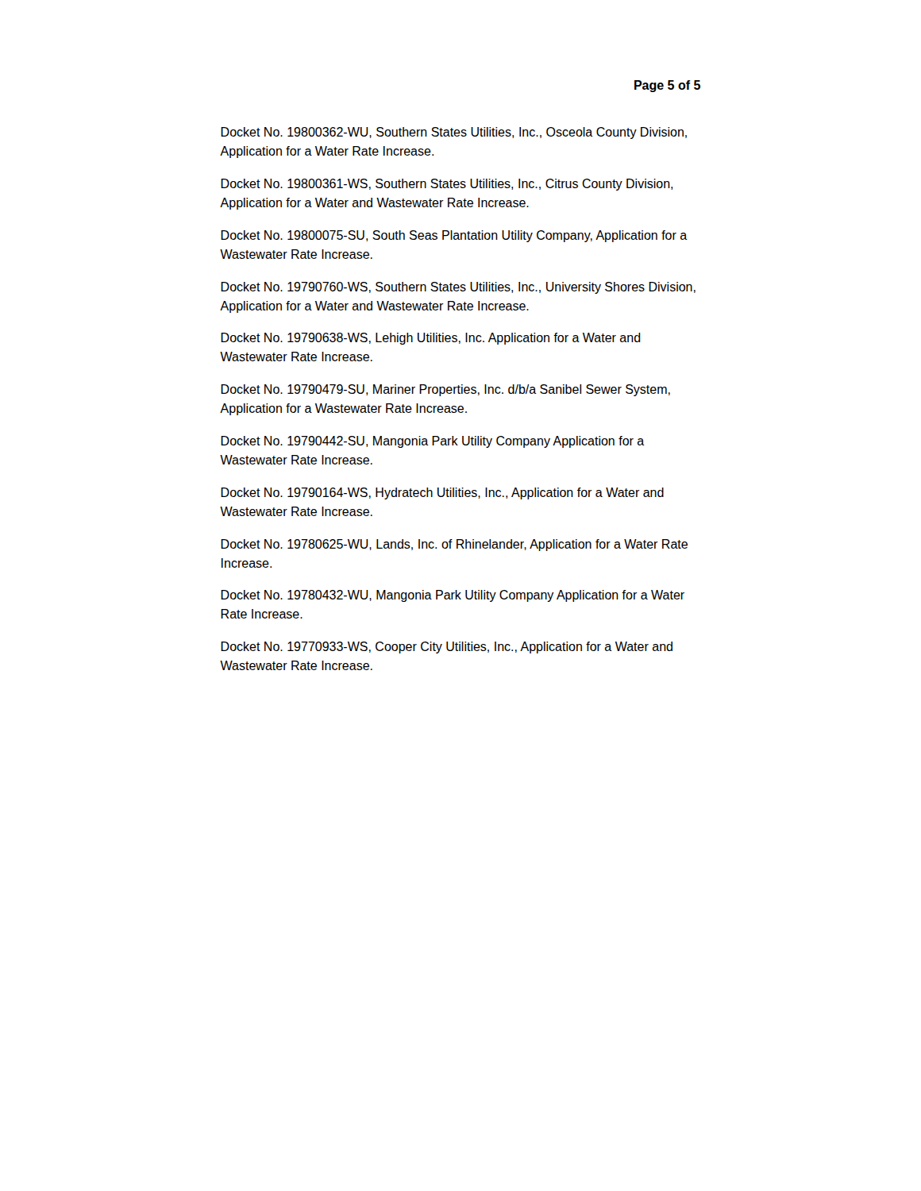Page 5 of 5
Docket No. 19800362-WU, Southern States Utilities, Inc., Osceola County Division, Application for a Water Rate Increase.
Docket No. 19800361-WS, Southern States Utilities, Inc., Citrus County Division, Application for a Water and Wastewater Rate Increase.
Docket No. 19800075-SU, South Seas Plantation Utility Company, Application for a Wastewater Rate Increase.
Docket No. 19790760-WS, Southern States Utilities, Inc., University Shores Division, Application for a Water and Wastewater Rate Increase.
Docket No. 19790638-WS, Lehigh Utilities, Inc. Application for a Water and Wastewater Rate Increase.
Docket No. 19790479-SU, Mariner Properties, Inc. d/b/a Sanibel Sewer System, Application for a Wastewater Rate Increase.
Docket No. 19790442-SU, Mangonia Park Utility Company Application for a Wastewater Rate Increase.
Docket No. 19790164-WS, Hydratech Utilities, Inc., Application for a Water and Wastewater Rate Increase.
Docket No. 19780625-WU, Lands, Inc. of Rhinelander, Application for a Water Rate Increase.
Docket No. 19780432-WU, Mangonia Park Utility Company Application for a Water Rate Increase.
Docket No. 19770933-WS, Cooper City Utilities, Inc., Application for a Water and Wastewater Rate Increase.